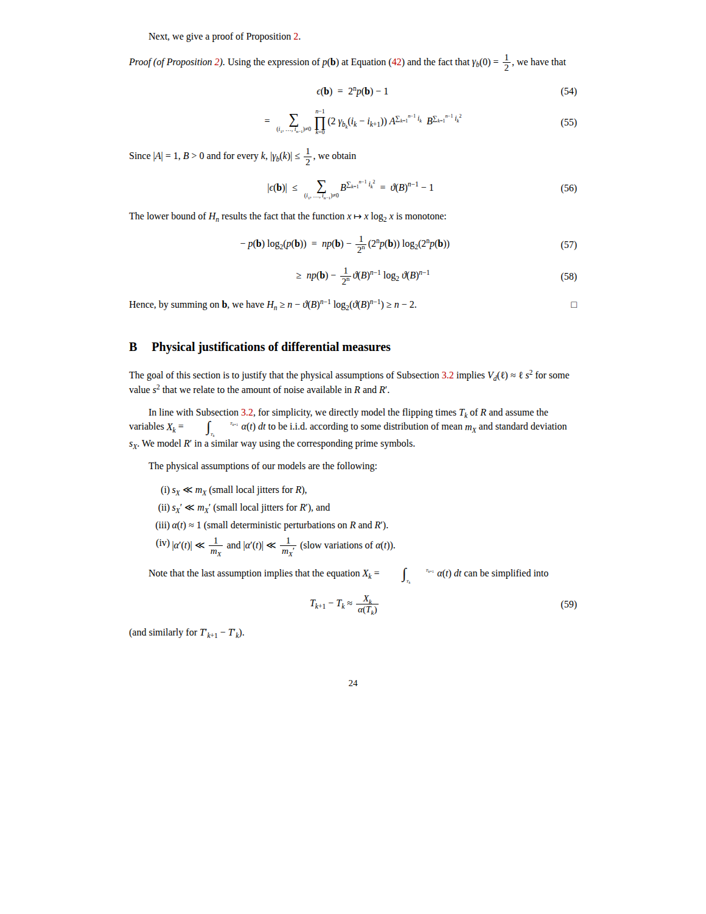Next, we give a proof of Proposition 2.
Proof (of Proposition 2). Using the expression of p(b) at Equation (42) and the fact that γb(0) = 12, we have that
ϵ(b)=2np(b) − 1
(54)
=∑(i1, …, in−1)≠0 n−1∏k=0(2 γbk(ik − ik+1)) A∑k=1n−1 ik B∑k=1n−1 ik2
(55)
Since |A| = 1, B > 0 and for every k, |γb(k)| ≤ 12, we obtain
|ϵ(b)|≤∑(i1, …, in−1)≠0 B∑k=1n−1 ik2 = ϑ(B)n−1 − 1
(56)
The lower bound of Hn results the fact that the function x ↦ x log2 x is monotone:
− p(b) log2(p(b))=np(b) − 12n(2np(b)) log2(2np(b))
(57)
≥np(b) − 12n ϑ(B)n−1 log2 ϑ(B)n−1
(58)
Hence, by summing on b, we have Hn ≥ n − ϑ(B)n−1 log2(ϑ(B)n−1) ≥ n − 2. □
BPhysical justifications of differential measures
The goal of this section is to justify that the physical assumptions of Subsection 3.2 implies Vd(ℓ) ≈ ℓ s2 for some value s2 that we relate to the amount of noise available in R and R′.
In line with Subsection 3.2, for simplicity, we directly model the flipping times Tk of R and assume the variables Xk = ∫Tk+1
Tk α(t) dt to be i.i.d. according to some distribution of mean mX and standard deviation sX. We model R′ in a similar way using the corresponding prime symbols.
The physical assumptions of our models are the following:
(i) sX ≪ mX (small local jitters for R),
(ii) sX′ ≪ mX′ (small local jitters for R′), and
(iii) α(t) ≈ 1 (small deterministic perturbations on R and R′).
(iv)|α′(t)| ≪ 1 mX and |α′(t)| ≪ 1 mX′ (slow variations of α(t)).
Note that the last assumption implies that the equation Xk = ∫Tk+1
Tk α(t) dt can be simplified into
Tk+1 − Tk ≈ Xk α(Tk)
(59)
(and similarly for T′k+1 − T′k).
24